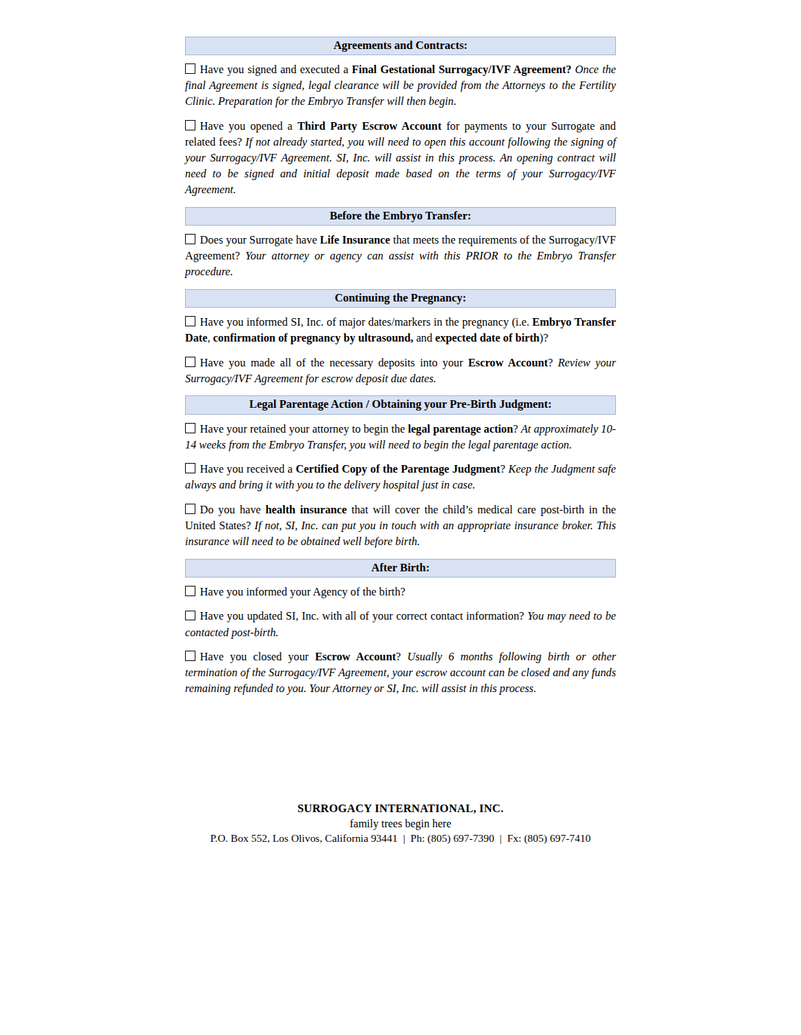Agreements and Contracts:
Have you signed and executed a Final Gestational Surrogacy/IVF Agreement? Once the final Agreement is signed, legal clearance will be provided from the Attorneys to the Fertility Clinic. Preparation for the Embryo Transfer will then begin.
Have you opened a Third Party Escrow Account for payments to your Surrogate and related fees? If not already started, you will need to open this account following the signing of your Surrogacy/IVF Agreement. SI, Inc. will assist in this process. An opening contract will need to be signed and initial deposit made based on the terms of your Surrogacy/IVF Agreement.
Before the Embryo Transfer:
Does your Surrogate have Life Insurance that meets the requirements of the Surrogacy/IVF Agreement? Your attorney or agency can assist with this PRIOR to the Embryo Transfer procedure.
Continuing the Pregnancy:
Have you informed SI, Inc. of major dates/markers in the pregnancy (i.e. Embryo Transfer Date, confirmation of pregnancy by ultrasound, and expected date of birth)?
Have you made all of the necessary deposits into your Escrow Account? Review your Surrogacy/IVF Agreement for escrow deposit due dates.
Legal Parentage Action / Obtaining your Pre-Birth Judgment:
Have your retained your attorney to begin the legal parentage action? At approximately 10-14 weeks from the Embryo Transfer, you will need to begin the legal parentage action.
Have you received a Certified Copy of the Parentage Judgment? Keep the Judgment safe always and bring it with you to the delivery hospital just in case.
Do you have health insurance that will cover the child’s medical care post-birth in the United States? If not, SI, Inc. can put you in touch with an appropriate insurance broker. This insurance will need to be obtained well before birth.
After Birth:
Have you informed your Agency of the birth?
Have you updated SI, Inc. with all of your correct contact information? You may need to be contacted post-birth.
Have you closed your Escrow Account? Usually 6 months following birth or other termination of the Surrogacy/IVF Agreement, your escrow account can be closed and any funds remaining refunded to you. Your Attorney or SI, Inc. will assist in this process.
SURROGACY INTERNATIONAL, INC.
family trees begin here
P.O. Box 552, Los Olivos, California 93441 | Ph: (805) 697-7390 | Fx: (805) 697-7410